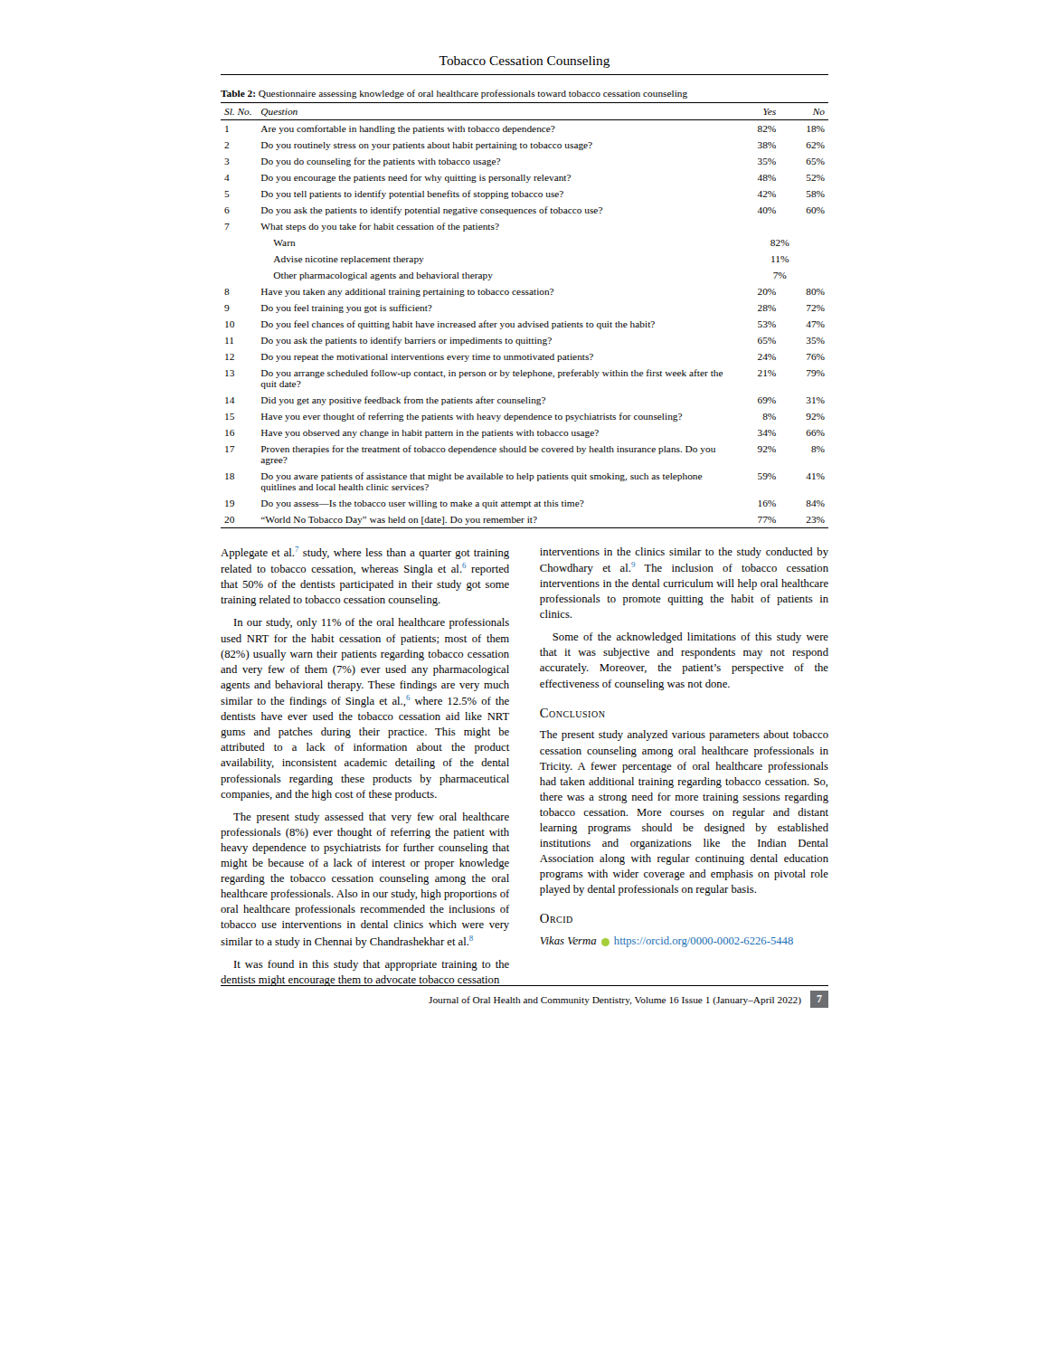Tobacco Cessation Counseling
Table 2: Questionnaire assessing knowledge of oral healthcare professionals toward tobacco cessation counseling
| Sl. No. | Question | Yes | No |
| --- | --- | --- | --- |
| 1 | Are you comfortable in handling the patients with tobacco dependence? | 82% | 18% |
| 2 | Do you routinely stress on your patients about habit pertaining to tobacco usage? | 38% | 62% |
| 3 | Do you do counseling for the patients with tobacco usage? | 35% | 65% |
| 4 | Do you encourage the patients need for why quitting is personally relevant? | 48% | 52% |
| 5 | Do you tell patients to identify potential benefits of stopping tobacco use? | 42% | 58% |
| 6 | Do you ask the patients to identify potential negative consequences of tobacco use? | 40% | 60% |
| 7 | What steps do you take for habit cessation of the patients? | | |
| | Warn | 82% |
| | Advise nicotine replacement therapy | 11% |
| | Other pharmacological agents and behavioral therapy | 7% |
| 8 | Have you taken any additional training pertaining to tobacco cessation? | 20% | 80% |
| 9 | Do you feel training you got is sufficient? | 28% | 72% |
| 10 | Do you feel chances of quitting habit have increased after you advised patients to quit the habit? | 53% | 47% |
| 11 | Do you ask the patients to identify barriers or impediments to quitting? | 65% | 35% |
| 12 | Do you repeat the motivational interventions every time to unmotivated patients? | 24% | 76% |
| 13 | Do you arrange scheduled follow-up contact, in person or by telephone, preferably within the first week after the quit date? | 21% | 79% |
| 14 | Did you get any positive feedback from the patients after counseling? | 69% | 31% |
| 15 | Have you ever thought of referring the patients with heavy dependence to psychiatrists for counseling? | 8% | 92% |
| 16 | Have you observed any change in habit pattern in the patients with tobacco usage? | 34% | 66% |
| 17 | Proven therapies for the treatment of tobacco dependence should be covered by health insurance plans. Do you agree? | 92% | 8% |
| 18 | Do you aware patients of assistance that might be available to help patients quit smoking, such as telephone quitlines and local health clinic services? | 59% | 41% |
| 19 | Do you assess—Is the tobacco user willing to make a quit attempt at this time? | 16% | 84% |
| 20 | “World No Tobacco Day” was held on [date]. Do you remember it? | 77% | 23% |
Applegate et al.7 study, where less than a quarter got training related to tobacco cessation, whereas Singla et al.6 reported that 50% of the dentists participated in their study got some training related to tobacco cessation counseling.
In our study, only 11% of the oral healthcare professionals used NRT for the habit cessation of patients; most of them (82%) usually warn their patients regarding tobacco cessation and very few of them (7%) ever used any pharmacological agents and behavioral therapy. These findings are very much similar to the findings of Singla et al.,6 where 12.5% of the dentists have ever used the tobacco cessation aid like NRT gums and patches during their practice. This might be attributed to a lack of information about the product availability, inconsistent academic detailing of the dental professionals regarding these products by pharmaceutical companies, and the high cost of these products.
The present study assessed that very few oral healthcare professionals (8%) ever thought of referring the patient with heavy dependence to psychiatrists for further counseling that might be because of a lack of interest or proper knowledge regarding the tobacco cessation counseling among the oral healthcare professionals. Also in our study, high proportions of oral healthcare professionals recommended the inclusions of tobacco use interventions in dental clinics which were very similar to a study in Chennai by Chandrashekhar et al.8
It was found in this study that appropriate training to the dentists might encourage them to advocate tobacco cessation
interventions in the clinics similar to the study conducted by Chowdhary et al.9 The inclusion of tobacco cessation interventions in the dental curriculum will help oral healthcare professionals to promote quitting the habit of patients in clinics.
Some of the acknowledged limitations of this study were that it was subjective and respondents may not respond accurately. Moreover, the patient’s perspective of the effectiveness of counseling was not done.
Conclusion
The present study analyzed various parameters about tobacco cessation counseling among oral healthcare professionals in Tricity. A fewer percentage of oral healthcare professionals had taken additional training regarding tobacco cessation. So, there was a strong need for more training sessions regarding tobacco cessation. More courses on regular and distant learning programs should be designed by established institutions and organizations like the Indian Dental Association along with regular continuing dental education programs with wider coverage and emphasis on pivotal role played by dental professionals on regular basis.
Orcid
Vikas Verma https://orcid.org/0000-0002-6226-5448
Journal of Oral Health and Community Dentistry, Volume 16 Issue 1 (January–April 2022) 7